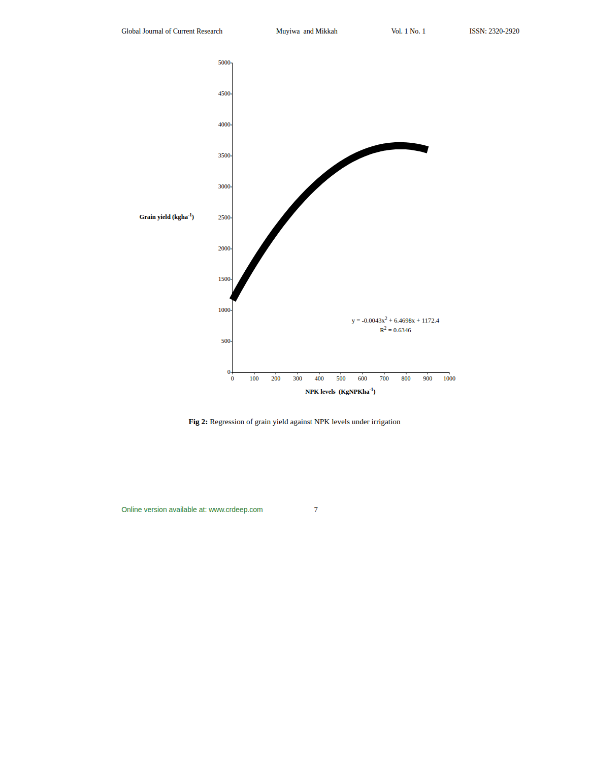Global Journal of Current Research Muyiwa and Mikkah Vol. 1 No. 1 ISSN: 2320-2920
Grain yield (kgha-1)
5000 4500 4000 3500 3000 2500 2000 1500 1000 500 0 0 100 200 300 400 500 600 700 800 900 1000
y = -0.0043x2 + 6.4698x + 1172.4
R2 = 0.6346
NPK levels (KgNPKha-1)
Fig 2: Regression of grain yield against NPK levels under irrigation
Online version available at: www.crdeep.com 7